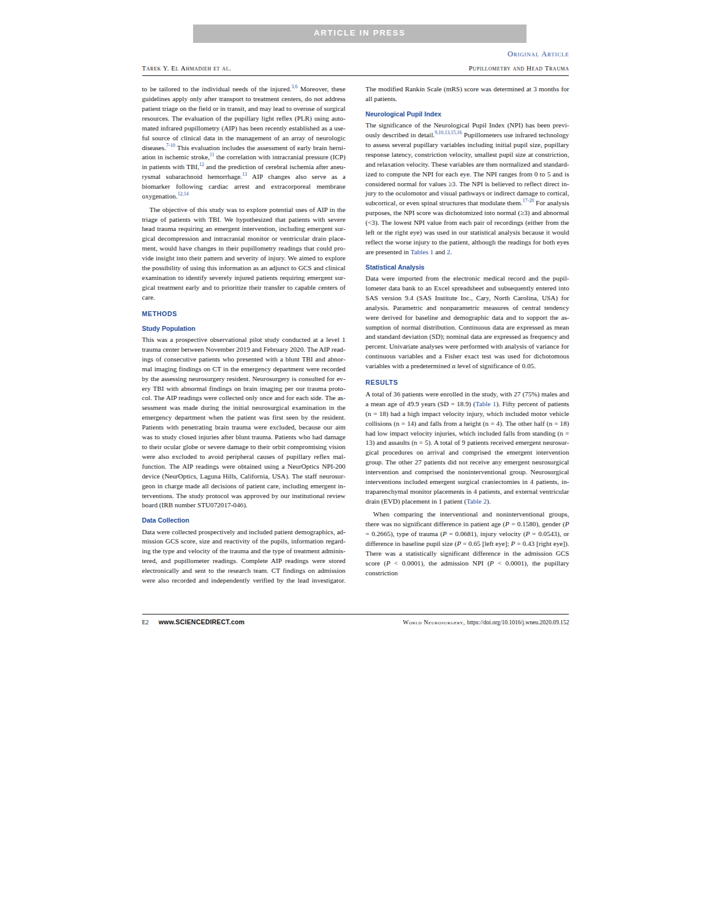ARTICLE IN PRESS
Original Article
Tarek Y. El Ahmadieh et al.
Pupillometry and Head Trauma
to be tailored to the individual needs of the injured.3,6 Moreover, these guidelines apply only after transport to treatment centers, do not address patient triage on the field or in transit, and may lead to overuse of surgical resources. The evaluation of the pupillary light reflex (PLR) using automated infrared pupillometry (AIP) has been recently established as a useful source of clinical data in the management of an array of neurologic diseases.7-10 This evaluation includes the assessment of early brain herniation in ischemic stroke,11 the correlation with intracranial pressure (ICP) in patients with TBI,12 and the prediction of cerebral ischemia after aneurysmal subarachnoid hemorrhage.13 AIP changes also serve as a biomarker following cardiac arrest and extracorporeal membrane oxygenation.12,14
The objective of this study was to explore potential uses of AIP in the triage of patients with TBI. We hypothesized that patients with severe head trauma requiring an emergent intervention, including emergent surgical decompression and intracranial monitor or ventricular drain placement, would have changes in their pupillometry readings that could provide insight into their pattern and severity of injury. We aimed to explore the possibility of using this information as an adjunct to GCS and clinical examination to identify severely injured patients requiring emergent surgical treatment early and to prioritize their transfer to capable centers of care.
Methods
Study Population
This was a prospective observational pilot study conducted at a level 1 trauma center between November 2019 and February 2020. The AIP readings of consecutive patients who presented with a blunt TBI and abnormal imaging findings on CT in the emergency department were recorded by the assessing neurosurgery resident. Neurosurgery is consulted for every TBI with abnormal findings on brain imaging per our trauma protocol. The AIP readings were collected only once and for each side. The assessment was made during the initial neurosurgical examination in the emergency department when the patient was first seen by the resident. Patients with penetrating brain trauma were excluded, because our aim was to study closed injuries after blunt trauma. Patients who had damage to their ocular globe or severe damage to their orbit compromising vision were also excluded to avoid peripheral causes of pupillary reflex malfunction. The AIP readings were obtained using a NeurOptics NPI-200 device (NeurOptics, Laguna Hills, California, USA). The staff neurosurgeon in charge made all decisions of patient care, including emergent interventions. The study protocol was approved by our institutional review board (IRB number STU072017-046).
Data Collection
Data were collected prospectively and included patient demographics, admission GCS score, size and reactivity of the pupils, information regarding the type and velocity of the trauma and the type of treatment administered, and pupillometer readings. Complete AIP readings were stored electronically and sent to the research team. CT findings on admission were also recorded and independently verified by the lead investigator. The modified Rankin Scale (mRS) score was determined at 3 months for all patients.
Neurological Pupil Index
The significance of the Neurological Pupil Index (NPI) has been previously described in detail.9,10,13,15,16 Pupillometers use infrared technology to assess several pupillary variables including initial pupil size, pupillary response latency, constriction velocity, smallest pupil size at constriction, and relaxation velocity. These variables are then normalized and standardized to compute the NPI for each eye. The NPI ranges from 0 to 5 and is considered normal for values ≥3. The NPI is believed to reflect direct injury to the oculomotor and visual pathways or indirect damage to cortical, subcortical, or even spinal structures that modulate them.17-20 For analysis purposes, the NPI score was dichotomized into normal (≥3) and abnormal (<3). The lowest NPI value from each pair of recordings (either from the left or the right eye) was used in our statistical analysis because it would reflect the worse injury to the patient, although the readings for both eyes are presented in Tables 1 and 2.
Statistical Analysis
Data were imported from the electronic medical record and the pupillometer data bank to an Excel spreadsheet and subsequently entered into SAS version 9.4 (SAS Institute Inc., Cary, North Carolina, USA) for analysis. Parametric and nonparametric measures of central tendency were derived for baseline and demographic data and to support the assumption of normal distribution. Continuous data are expressed as mean and standard deviation (SD); nominal data are expressed as frequency and percent. Univariate analyses were performed with analysis of variance for continuous variables and a Fisher exact test was used for dichotomous variables with a predetermined α level of significance of 0.05.
Results
A total of 36 patients were enrolled in the study, with 27 (75%) males and a mean age of 49.9 years (SD = 18.9) (Table 1). Fifty percent of patients (n = 18) had a high impact velocity injury, which included motor vehicle collisions (n = 14) and falls from a height (n = 4). The other half (n = 18) had low impact velocity injuries, which included falls from standing (n = 13) and assaults (n = 5). A total of 9 patients received emergent neurosurgical procedures on arrival and comprised the emergent intervention group. The other 27 patients did not receive any emergent neurosurgical intervention and comprised the noninterventional group. Neurosurgical interventions included emergent surgical craniectomies in 4 patients, intraparenchymal monitor placements in 4 patients, and external ventricular drain (EVD) placement in 1 patient (Table 2).
When comparing the interventional and noninterventional groups, there was no significant difference in patient age (P = 0.1580), gender (P = 0.2665), type of trauma (P = 0.0681), injury velocity (P = 0.0543), or difference in baseline pupil size (P = 0.65 [left eye]; P = 0.43 [right eye]). There was a statistically significant difference in the admission GCS score (P < 0.0001), the admission NPI (P < 0.0001), the pupillary constriction
E2 www.SCIENCEDIRECT.com World Neurosurgery, https://doi.org/10.1016/j.wneu.2020.09.152